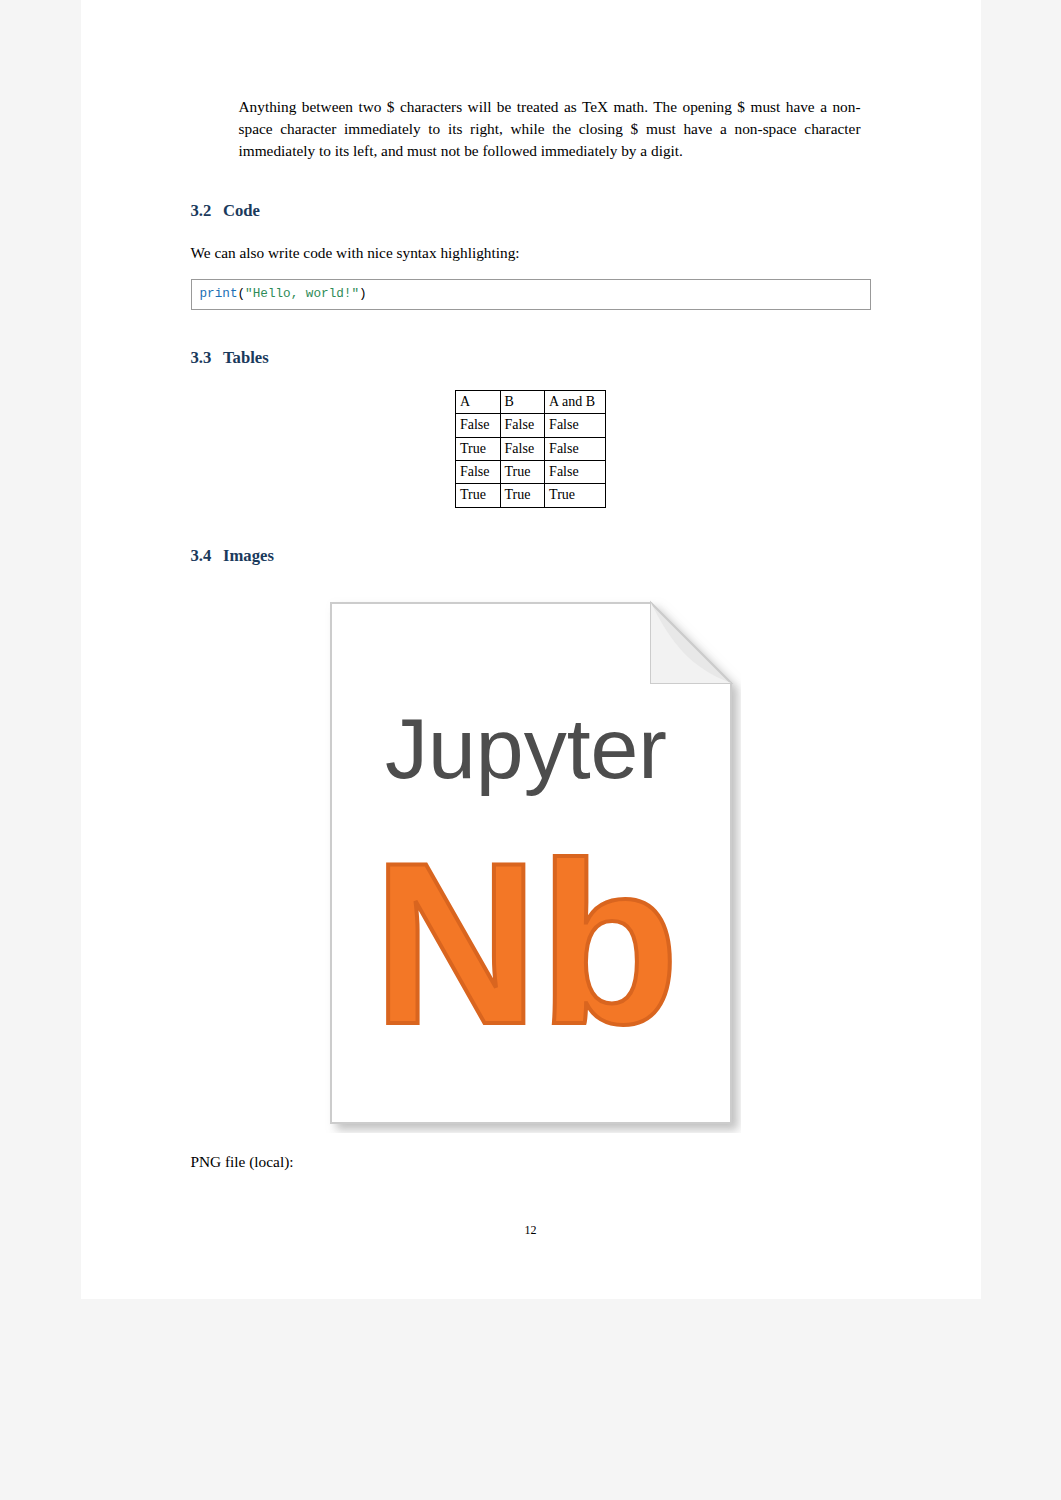Anything between two $ characters will be treated as TeX math. The opening $ must have a non-space character immediately to its right, while the closing $ must have a non-space character immediately to its left, and must not be followed immediately by a digit.
3.2 Code
We can also write code with nice syntax highlighting:
print("Hello, world!")
3.3 Tables
| A | B | A and B |
| --- | --- | --- |
| False | False | False |
| True | False | False |
| False | True | False |
| True | True | True |
3.4 Images
Jupyter Nb
PNG file (local):
12